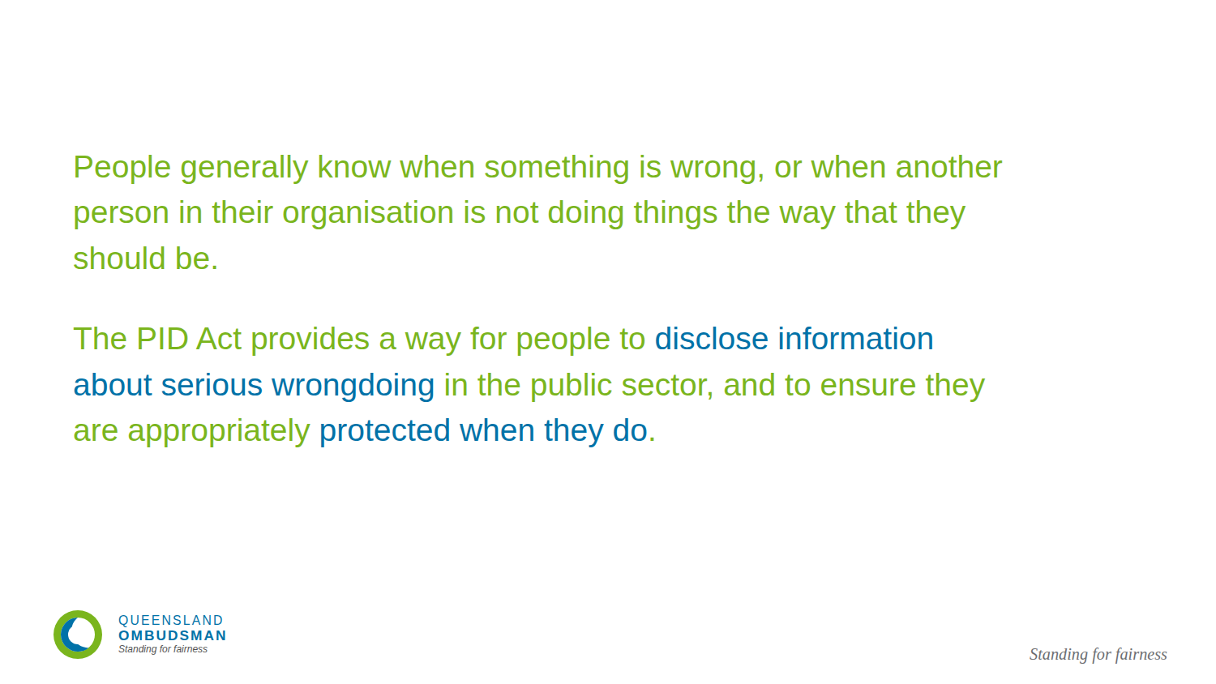People generally know when something is wrong, or when another person in their organisation is not doing things the way that they should be.
The PID Act provides a way for people to disclose information about serious wrongdoing in the public sector, and to ensure they are appropriately protected when they do.
QUEENSLAND OMBUDSMAN Standing for fairness
Standing for fairness